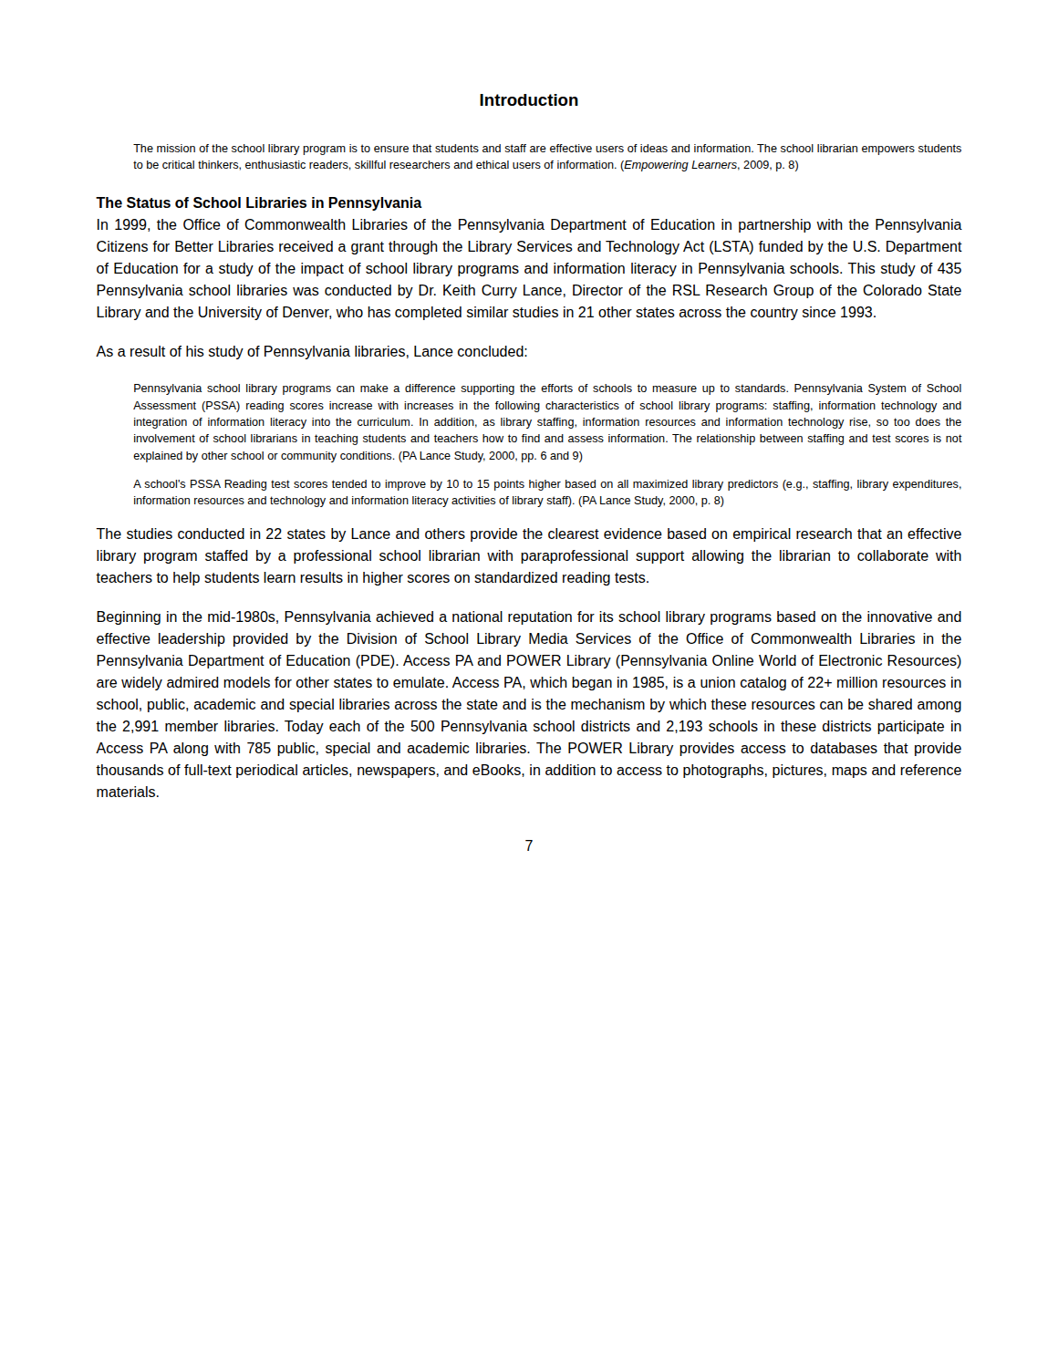Introduction
The mission of the school library program is to ensure that students and staff are effective users of ideas and information. The school librarian empowers students to be critical thinkers, enthusiastic readers, skillful researchers and ethical users of information. (Empowering Learners, 2009, p. 8)
The Status of School Libraries in Pennsylvania
In 1999, the Office of Commonwealth Libraries of the Pennsylvania Department of Education in partnership with the Pennsylvania Citizens for Better Libraries received a grant through the Library Services and Technology Act (LSTA) funded by the U.S. Department of Education for a study of the impact of school library programs and information literacy in Pennsylvania schools. This study of 435 Pennsylvania school libraries was conducted by Dr. Keith Curry Lance, Director of the RSL Research Group of the Colorado State Library and the University of Denver, who has completed similar studies in 21 other states across the country since 1993.
As a result of his study of Pennsylvania libraries, Lance concluded:
Pennsylvania school library programs can make a difference supporting the efforts of schools to measure up to standards. Pennsylvania System of School Assessment (PSSA) reading scores increase with increases in the following characteristics of school library programs: staffing, information technology and integration of information literacy into the curriculum. In addition, as library staffing, information resources and information technology rise, so too does the involvement of school librarians in teaching students and teachers how to find and assess information. The relationship between staffing and test scores is not explained by other school or community conditions. (PA Lance Study, 2000, pp. 6 and 9)
A school's PSSA Reading test scores tended to improve by 10 to 15 points higher based on all maximized library predictors (e.g., staffing, library expenditures, information resources and technology and information literacy activities of library staff). (PA Lance Study, 2000, p. 8)
The studies conducted in 22 states by Lance and others provide the clearest evidence based on empirical research that an effective library program staffed by a professional school librarian with paraprofessional support allowing the librarian to collaborate with teachers to help students learn results in higher scores on standardized reading tests.
Beginning in the mid-1980s, Pennsylvania achieved a national reputation for its school library programs based on the innovative and effective leadership provided by the Division of School Library Media Services of the Office of Commonwealth Libraries in the Pennsylvania Department of Education (PDE). Access PA and POWER Library (Pennsylvania Online World of Electronic Resources) are widely admired models for other states to emulate. Access PA, which began in 1985, is a union catalog of 22+ million resources in school, public, academic and special libraries across the state and is the mechanism by which these resources can be shared among the 2,991 member libraries. Today each of the 500 Pennsylvania school districts and 2,193 schools in these districts participate in Access PA along with 785 public, special and academic libraries. The POWER Library provides access to databases that provide thousands of full-text periodical articles, newspapers, and eBooks, in addition to access to photographs, pictures, maps and reference materials.
7